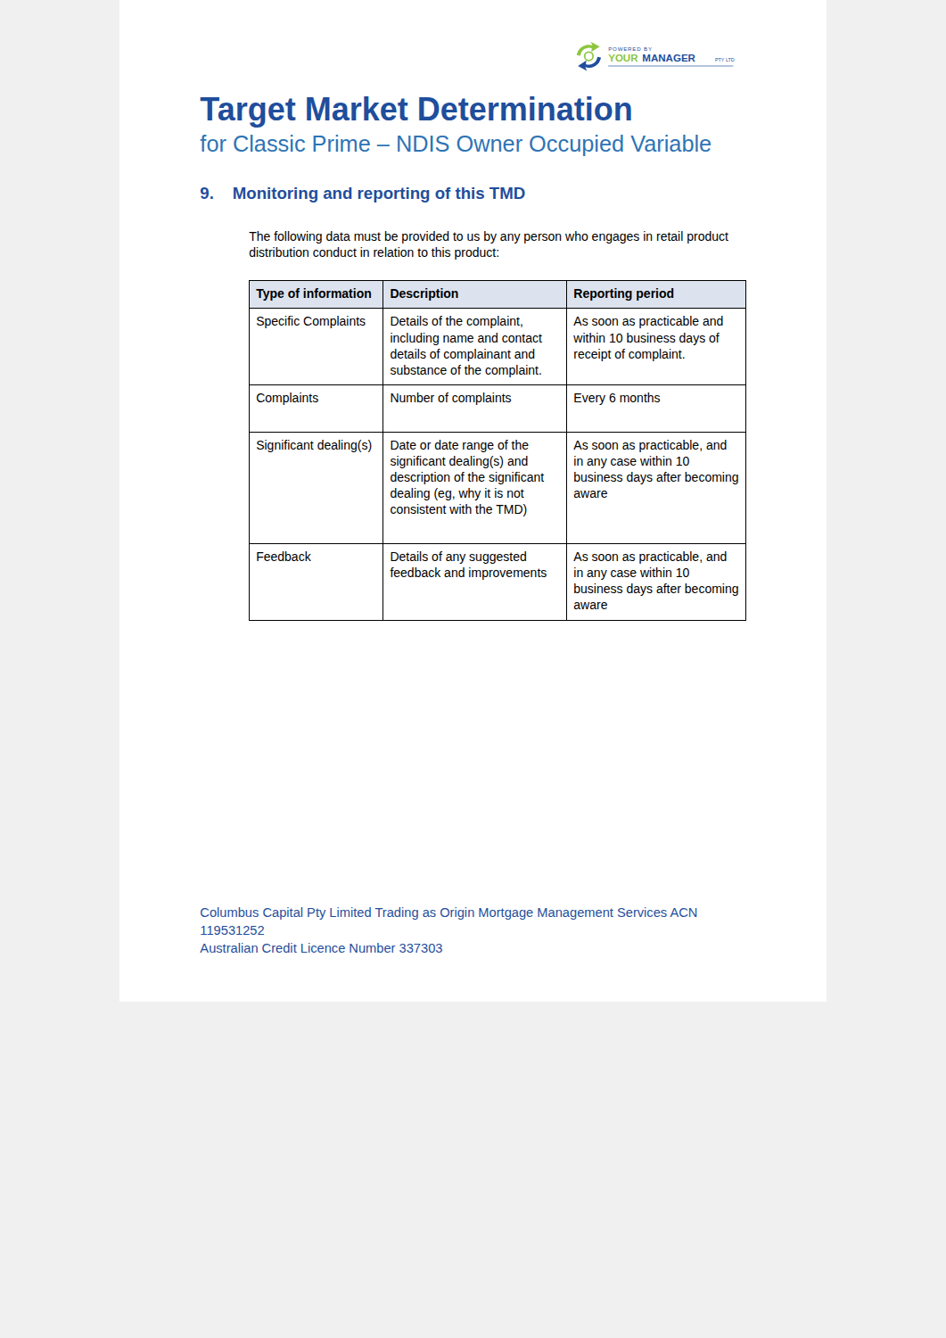POWERED BY YOUR MANAGER PTY LTD
Target Market Determination
for Classic Prime – NDIS Owner Occupied Variable
9. Monitoring and reporting of this TMD
The following data must be provided to us by any person who engages in retail product distribution conduct in relation to this product:
| Type of information | Description | Reporting period |
| --- | --- | --- |
| Specific Complaints | Details of the complaint, including name and contact details of complainant and substance of the complaint. | As soon as practicable and within 10 business days of receipt of complaint. |
| Complaints | Number of complaints | Every 6 months |
| Significant dealing(s) | Date or date range of the significant dealing(s) and description of the significant dealing (eg, why it is not consistent with the TMD) | As soon as practicable, and in any case within 10 business days after becoming aware |
| Feedback | Details of any suggested feedback and improvements | As soon as practicable, and in any case within 10 business days after becoming aware |
Columbus Capital Pty Limited Trading as Origin Mortgage Management Services ACN 119531252
Australian Credit Licence Number 337303